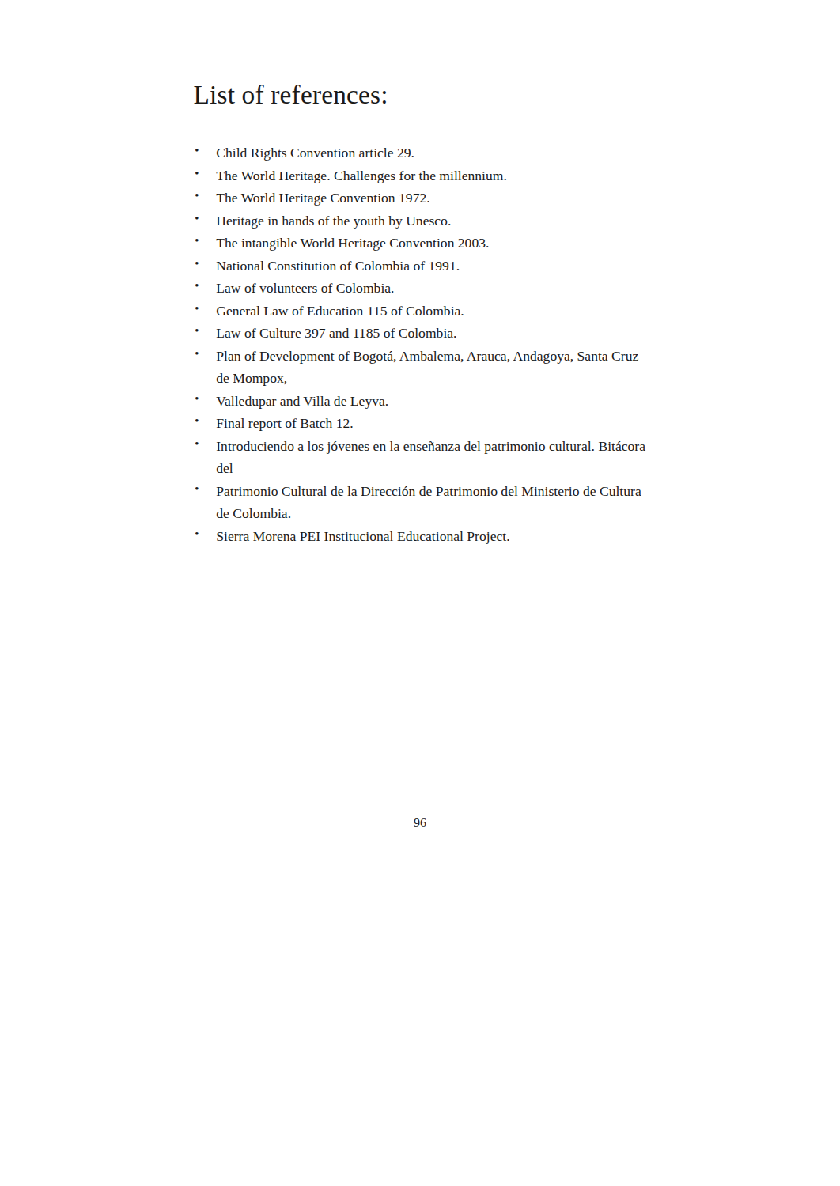List of references:
Child Rights Convention article 29.
The World Heritage. Challenges for the millennium.
The World Heritage Convention 1972.
Heritage in hands of the youth by Unesco.
The intangible World Heritage Convention 2003.
National Constitution of Colombia of 1991.
Law of volunteers of Colombia.
General Law of Education 115 of Colombia.
Law of Culture 397 and 1185 of Colombia.
Plan of Development of Bogotá, Ambalema, Arauca, Andagoya, Santa Cruz de Mompox,
Valledupar and Villa de Leyva.
Final report of Batch 12.
Introduciendo a los jóvenes en la enseñanza del patrimonio cultural. Bitácora del
Patrimonio Cultural de la Dirección de Patrimonio del Ministerio de Cultura de Colombia.
Sierra Morena PEI Institucional Educational Project.
96